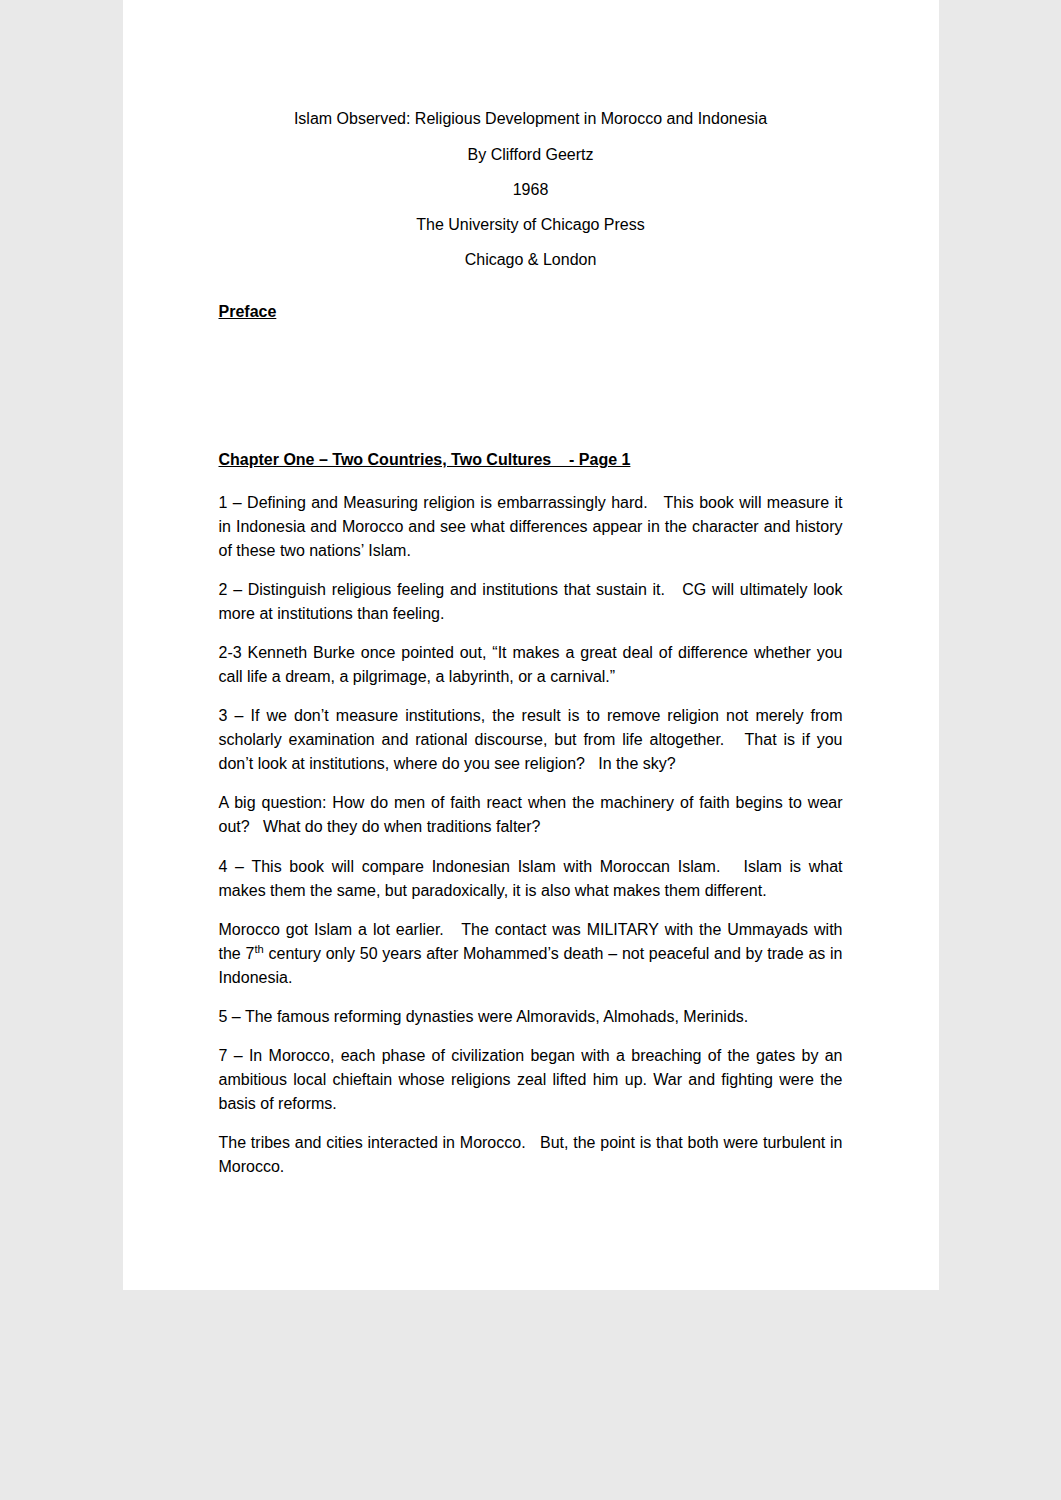Islam Observed: Religious Development in Morocco and Indonesia
By Clifford Geertz
1968
The University of Chicago Press
Chicago & London
Preface
Chapter One – Two Countries, Two Cultures - Page 1
1 – Defining and Measuring religion is embarrassingly hard. This book will measure it in Indonesia and Morocco and see what differences appear in the character and history of these two nations’ Islam.
2 – Distinguish religious feeling and institutions that sustain it. CG will ultimately look more at institutions than feeling.
2-3 Kenneth Burke once pointed out, “It makes a great deal of difference whether you call life a dream, a pilgrimage, a labyrinth, or a carnival.”
3 – If we don’t measure institutions, the result is to remove religion not merely from scholarly examination and rational discourse, but from life altogether. That is if you don’t look at institutions, where do you see religion? In the sky?
A big question: How do men of faith react when the machinery of faith begins to wear out? What do they do when traditions falter?
4 – This book will compare Indonesian Islam with Moroccan Islam. Islam is what makes them the same, but paradoxically, it is also what makes them different.
Morocco got Islam a lot earlier. The contact was MILITARY with the Ummayads with the 7th century only 50 years after Mohammed’s death – not peaceful and by trade as in Indonesia.
5 – The famous reforming dynasties were Almoravids, Almohads, Merinids.
7 – In Morocco, each phase of civilization began with a breaching of the gates by an ambitious local chieftain whose religions zeal lifted him up. War and fighting were the basis of reforms.
The tribes and cities interacted in Morocco. But, the point is that both were turbulent in Morocco.